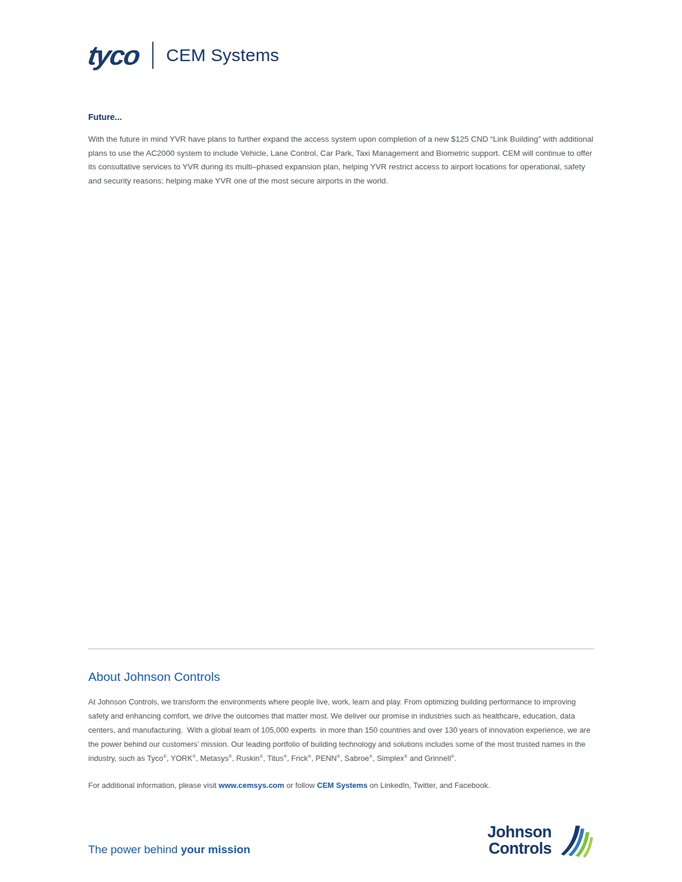tyco CEM Systems
Future...
With the future in mind YVR have plans to further expand the access system upon completion of a new $125 CND “Link Building” with additional plans to use the AC2000 system to include Vehicle, Lane Control, Car Park, Taxi Management and Biometric support. CEM will continue to offer its consultative services to YVR during its multi–phased expansion plan, helping YVR restrict access to airport locations for operational, safety and security reasons; helping make YVR one of the most secure airports in the world.
About Johnson Controls
At Johnson Controls, we transform the environments where people live, work, learn and play. From optimizing building performance to improving safety and enhancing comfort, we drive the outcomes that matter most. We deliver our promise in industries such as healthcare, education, data centers, and manufacturing. With a global team of 105,000 experts in more than 150 countries and over 130 years of innovation experience, we are the power behind our customers’ mission. Our leading portfolio of building technology and solutions includes some of the most trusted names in the industry, such as Tyco®, YORK®, Metasys®, Ruskin®, Titus®, Frick®, PENN®, Sabroe®, Simplex® and Grinnell®.
For additional information, please visit www.cemsys.com or follow CEM Systems on LinkedIn, Twitter, and Facebook.
The power behind your mission
Johnson Controls